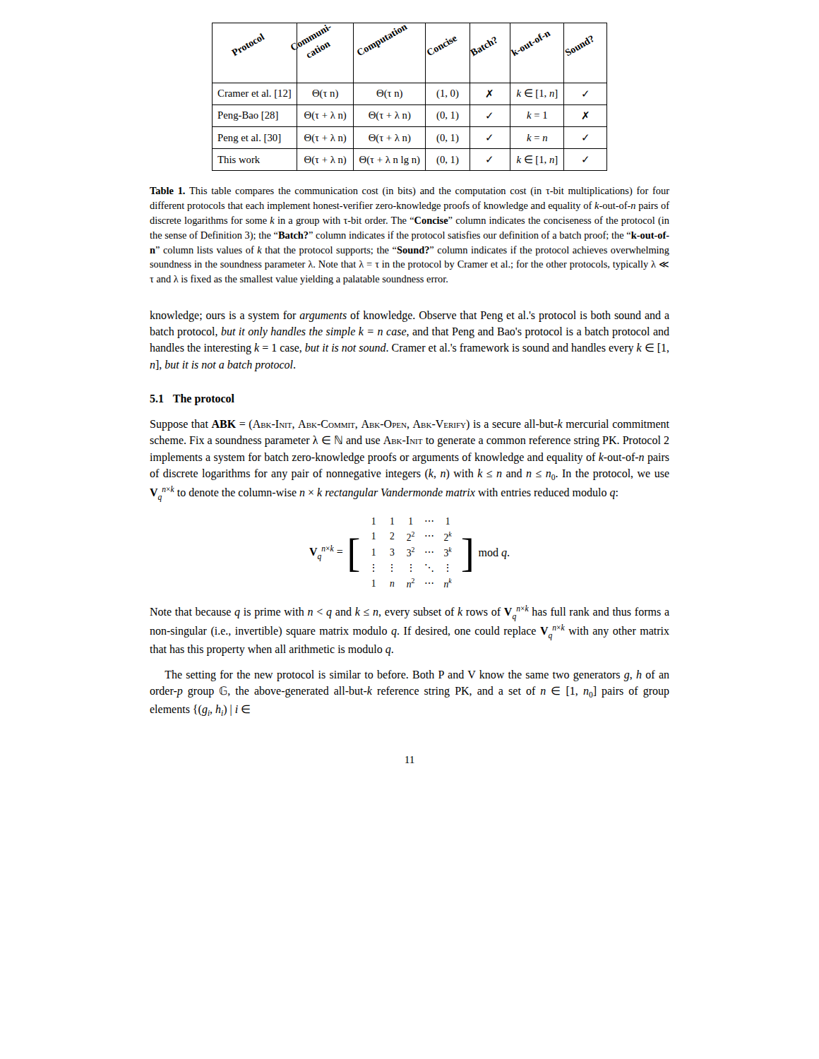| Protocol | Communi- cation | Computation | Concise | Batch? | k-out-of-n | Sound? |
| --- | --- | --- | --- | --- | --- | --- |
| Cramer et al. [12] | Θ(τ n) | Θ(τ n) | (1, 0) | ✗ | k ∈ [1, n ] | ✓ |
| Peng-Bao [28] | Θ(τ + λ n) | Θ(τ + λ n) | (0, 1) | ✓ | k = 1 | ✗ |
| Peng et al. [30] | Θ(τ + λ n) | Θ(τ + λ n) | (0, 1) | ✓ | k = n | ✓ |
| This work | Θ(τ + λ n) | Θ(τ + λ n lg n) | (0, 1) | ✓ | k ∈ [1, n ] | ✓ |
Table 1. This table compares the communication cost (in bits) and the computation cost (in τ-bit multiplications) for four different protocols that each implement honest-verifier zero-knowledge proofs of knowledge and equality of k-out-of-n pairs of discrete logarithms for some k in a group with τ-bit order. The “Concise” column indicates the conciseness of the protocol (in the sense of Definition 3); the “Batch?” column indicates if the protocol satisfies our definition of a batch proof; the “k-out-of-n” column lists values of k that the protocol supports; the “Sound?” column indicates if the protocol achieves overwhelming soundness in the soundness parameter λ. Note that λ = τ in the protocol by Cramer et al.; for the other protocols, typically λ ≪ τ and λ is fixed as the smallest value yielding a palatable soundness error.
knowledge; ours is a system for arguments of knowledge. Observe that Peng et al.'s protocol is both sound and a batch protocol, but it only handles the simple k = n case, and that Peng and Bao's protocol is a batch protocol and handles the interesting k = 1 case, but it is not sound. Cramer et al.'s framework is sound and handles every k ∈ [1, n], but it is not a batch protocol.
5.1 The protocol
Suppose that ABK = (Abk-Init, Abk-Commit, Abk-Open, Abk-Verify) is a secure all-but-k mercurial commitment scheme. Fix a soundness parameter λ ∈ ℕ and use Abk-Init to generate a common reference string PK. Protocol 2 implements a system for batch zero-knowledge proofs or arguments of knowledge and equality of k-out-of-n pairs of discrete logarithms for any pair of nonnegative integers (k, n) with k ≤ n and n ≤ n0. In the protocol, we use Vqn×k to denote the column-wise n × k rectangular Vandermonde matrix with entries reduced modulo q:
Vqn×k = [
| 1 | 1 | 1 | ⋯ | 1 |
| 1 | 2 | 2 2 | ⋯ | 2 k |
| 1 | 3 | 3 2 | ⋯ | 3 k |
| ⋮ | ⋮ | ⋮ | ⋱ | ⋮ |
| 1 | n | n 2 | ⋯ | n k |
] mod q.
Note that because q is prime with n < q and k ≤ n, every subset of k rows of Vqn×k has full rank and thus forms a non-singular (i.e., invertible) square matrix modulo q. If desired, one could replace Vqn×k with any other matrix that has this property when all arithmetic is modulo q.
The setting for the new protocol is similar to before. Both P and V know the same two generators g, h of an order-p group 𝔾, the above-generated all-but-k reference string PK, and a set of n ∈ [1, n0] pairs of group elements {(gi, hi) | i ∈
11